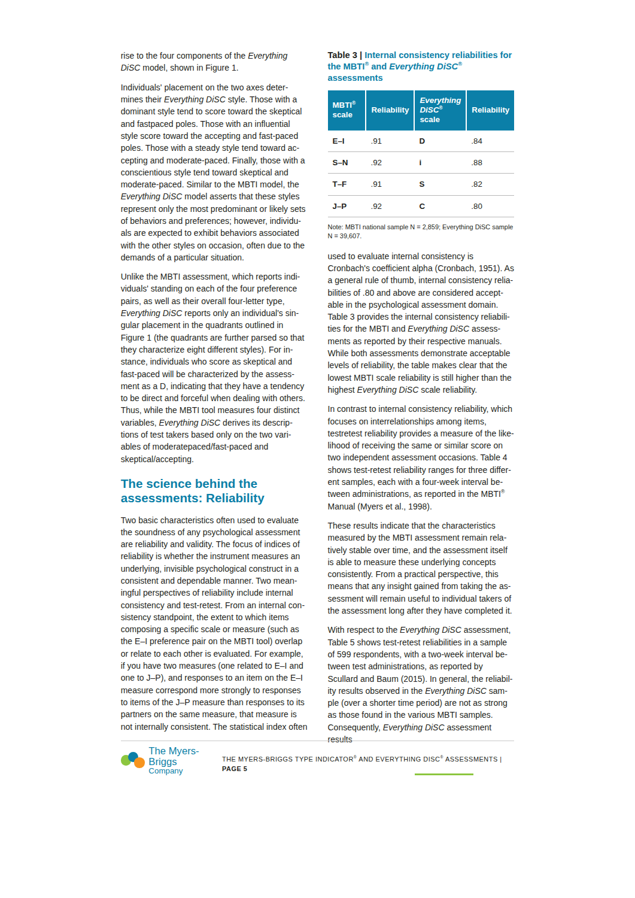rise to the four components of the Everything DiSC model, shown in Figure 1.
Individuals' placement on the two axes determines their Everything DiSC style. Those with a dominant style tend to score toward the skeptical and fastpaced poles. Those with an influential style score toward the accepting and fast-paced poles. Those with a steady style tend toward accepting and moderate-paced. Finally, those with a conscientious style tend toward skeptical and moderate-paced. Similar to the MBTI model, the Everything DiSC model asserts that these styles represent only the most predominant or likely sets of behaviors and preferences; however, individuals are expected to exhibit behaviors associated with the other styles on occasion, often due to the demands of a particular situation.
Unlike the MBTI assessment, which reports individuals' standing on each of the four preference pairs, as well as their overall four-letter type, Everything DiSC reports only an individual's singular placement in the quadrants outlined in Figure 1 (the quadrants are further parsed so that they characterize eight different styles). For instance, individuals who score as skeptical and fast-paced will be characterized by the assessment as a D, indicating that they have a tendency to be direct and forceful when dealing with others. Thus, while the MBTI tool measures four distinct variables, Everything DiSC derives its descriptions of test takers based only on the two variables of moderatepaced/fast-paced and skeptical/accepting.
The science behind the assessments: Reliability
Two basic characteristics often used to evaluate the soundness of any psychological assessment are reliability and validity. The focus of indices of reliability is whether the instrument measures an underlying, invisible psychological construct in a consistent and dependable manner. Two meaningful perspectives of reliability include internal consistency and test-retest. From an internal consistency standpoint, the extent to which items composing a specific scale or measure (such as the E–I preference pair on the MBTI tool) overlap or relate to each other is evaluated. For example, if you have two measures (one related to E–I and one to J–P), and responses to an item on the E–I measure correspond more strongly to responses to items of the J–P measure than responses to its partners on the same measure, that measure is not internally consistent. The statistical index often
Table 3 | Internal consistency reliabilities for the MBTI® and Everything DiSC® assessments
| MBTI ® scale | Reliability | Everything DiSC ® scale | Reliability |
| --- | --- | --- | --- |
| E–I | .91 | D | .84 |
| S–N | .92 | i | .88 |
| T–F | .91 | S | .82 |
| J–P | .92 | C | .80 |
Note: MBTI national sample N = 2,859; Everything DiSC sample N = 39,607.
used to evaluate internal consistency is Cronbach's coefficient alpha (Cronbach, 1951). As a general rule of thumb, internal consistency reliabilities of .80 and above are considered acceptable in the psychological assessment domain. Table 3 provides the internal consistency reliabilities for the MBTI and Everything DiSC assessments as reported by their respective manuals. While both assessments demonstrate acceptable levels of reliability, the table makes clear that the lowest MBTI scale reliability is still higher than the highest Everything DiSC scale reliability.
In contrast to internal consistency reliability, which focuses on interrelationships among items, testretest reliability provides a measure of the likelihood of receiving the same or similar score on two independent assessment occasions. Table 4 shows test-retest reliability ranges for three different samples, each with a four-week interval between administrations, as reported in the MBTI® Manual (Myers et al., 1998).
These results indicate that the characteristics measured by the MBTI assessment remain relatively stable over time, and the assessment itself is able to measure these underlying concepts consistently. From a practical perspective, this means that any insight gained from taking the assessment will remain useful to individual takers of the assessment long after they have completed it.
With respect to the Everything DiSC assessment, Table 5 shows test-retest reliabilities in a sample of 599 respondents, with a two-week interval between test administrations, as reported by Scullard and Baum (2015). In general, the reliability results observed in the Everything DiSC sample (over a shorter time period) are not as strong as those found in the various MBTI samples. Consequently, Everything DiSC assessment results
The Myers-Briggs
Company
The Myers-Briggs Type Indicator® and Everything Disc® Assessments | Page 5